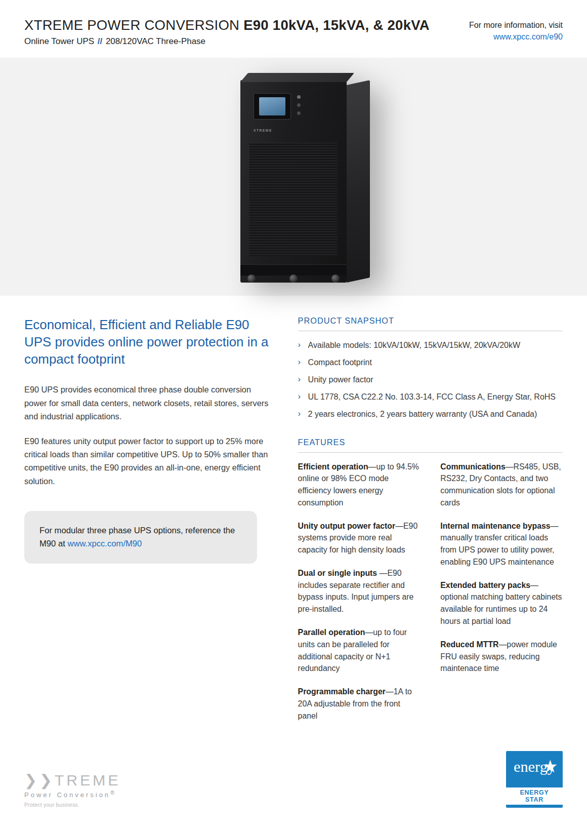XTREME POWER CONVERSION E90 10kVA, 15kVA, & 20kVA
Online Tower UPS // 208/120VAC Three-Phase
For more information, visit
www.xpcc.com/e90
XTREME
Economical, Efficient and Reliable E90 UPS provides online power protection in a compact footprint
E90 UPS provides economical three phase double conversion power for small data centers, network closets, retail stores, servers and industrial applications.
E90 features unity output power factor to support up to 25% more critical loads than similar competitive UPS. Up to 50% smaller than competitive units, the E90 provides an all-in-one, energy efficient solution.
For modular three phase UPS options, reference the M90 at www.xpcc.com/M90
Product Snapshot
Available models: 10kVA/10kW, 15kVA/15kW, 20kVA/20kW
Compact footprint
Unity power factor
UL 1778, CSA C22.2 No. 103.3-14, FCC Class A, Energy Star, RoHS
2 years electronics, 2 years battery warranty (USA and Canada)
Features
Efficient operation—up to 94.5% online or 98% ECO mode efficiency lowers energy consumption
Unity output power factor—E90 systems provide more real capacity for high density loads
Dual or single inputs —E90 includes separate rectifier and bypass inputs. Input jumpers are pre-installed.
Parallel operation—up to four units can be paralleled for additional capacity or N+1 redundancy
Programmable charger—1A to 20A adjustable from the front panel
Communications—RS485, USB, RS232, Dry Contacts, and two communication slots for optional cards
Internal maintenance bypass—manually transfer critical loads from UPS power to utility power, enabling E90 UPS maintenance
Extended battery packs—optional matching battery cabinets available for runtimes up to 24 hours at partial load
Reduced MTTR—power module FRU easily swaps, reducing maintenace time
❯❯TREME
Power Conversion®
Protect your business.
energy
★
ENERGY STAR